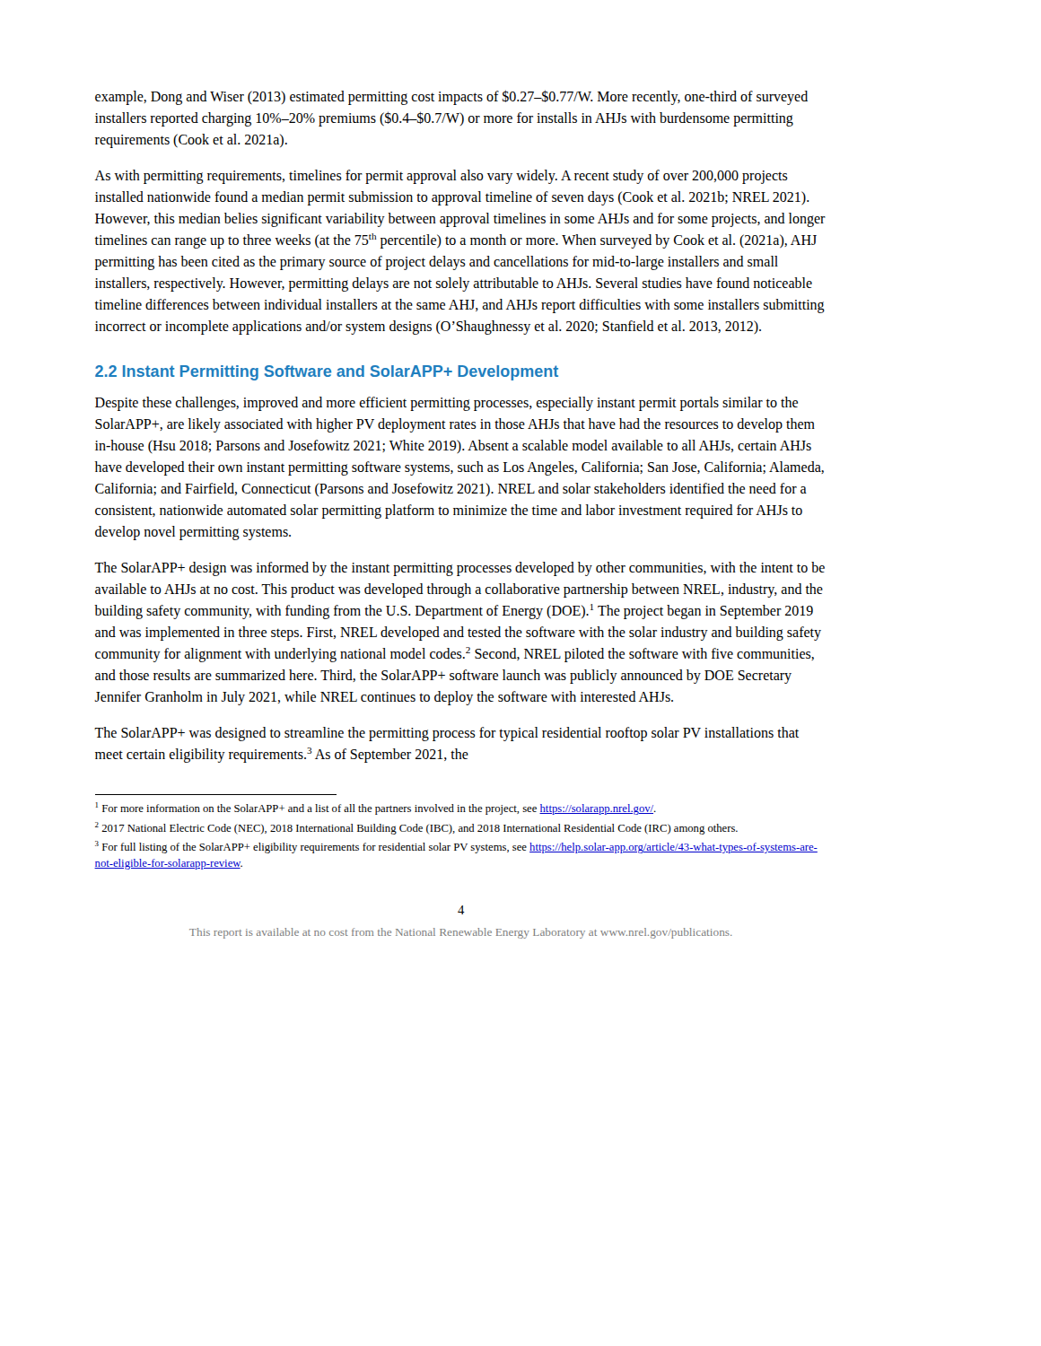example, Dong and Wiser (2013) estimated permitting cost impacts of $0.27–$0.77/W. More recently, one-third of surveyed installers reported charging 10%–20% premiums ($0.4–$0.7/W) or more for installs in AHJs with burdensome permitting requirements (Cook et al. 2021a).
As with permitting requirements, timelines for permit approval also vary widely. A recent study of over 200,000 projects installed nationwide found a median permit submission to approval timeline of seven days (Cook et al. 2021b; NREL 2021). However, this median belies significant variability between approval timelines in some AHJs and for some projects, and longer timelines can range up to three weeks (at the 75th percentile) to a month or more. When surveyed by Cook et al. (2021a), AHJ permitting has been cited as the primary source of project delays and cancellations for mid-to-large installers and small installers, respectively. However, permitting delays are not solely attributable to AHJs. Several studies have found noticeable timeline differences between individual installers at the same AHJ, and AHJs report difficulties with some installers submitting incorrect or incomplete applications and/or system designs (O’Shaughnessy et al. 2020; Stanfield et al. 2013, 2012).
2.2 Instant Permitting Software and SolarAPP+ Development
Despite these challenges, improved and more efficient permitting processes, especially instant permit portals similar to the SolarAPP+, are likely associated with higher PV deployment rates in those AHJs that have had the resources to develop them in-house (Hsu 2018; Parsons and Josefowitz 2021; White 2019). Absent a scalable model available to all AHJs, certain AHJs have developed their own instant permitting software systems, such as Los Angeles, California; San Jose, California; Alameda, California; and Fairfield, Connecticut (Parsons and Josefowitz 2021). NREL and solar stakeholders identified the need for a consistent, nationwide automated solar permitting platform to minimize the time and labor investment required for AHJs to develop novel permitting systems.
The SolarAPP+ design was informed by the instant permitting processes developed by other communities, with the intent to be available to AHJs at no cost. This product was developed through a collaborative partnership between NREL, industry, and the building safety community, with funding from the U.S. Department of Energy (DOE).1 The project began in September 2019 and was implemented in three steps. First, NREL developed and tested the software with the solar industry and building safety community for alignment with underlying national model codes.2 Second, NREL piloted the software with five communities, and those results are summarized here. Third, the SolarAPP+ software launch was publicly announced by DOE Secretary Jennifer Granholm in July 2021, while NREL continues to deploy the software with interested AHJs.
The SolarAPP+ was designed to streamline the permitting process for typical residential rooftop solar PV installations that meet certain eligibility requirements.3 As of September 2021, the
1 For more information on the SolarAPP+ and a list of all the partners involved in the project, see https://solarapp.nrel.gov/.
2 2017 National Electric Code (NEC), 2018 International Building Code (IBC), and 2018 International Residential Code (IRC) among others.
3 For full listing of the SolarAPP+ eligibility requirements for residential solar PV systems, see https://help.solar-app.org/article/43-what-types-of-systems-are-not-eligible-for-solarapp-review.
4
This report is available at no cost from the National Renewable Energy Laboratory at www.nrel.gov/publications.